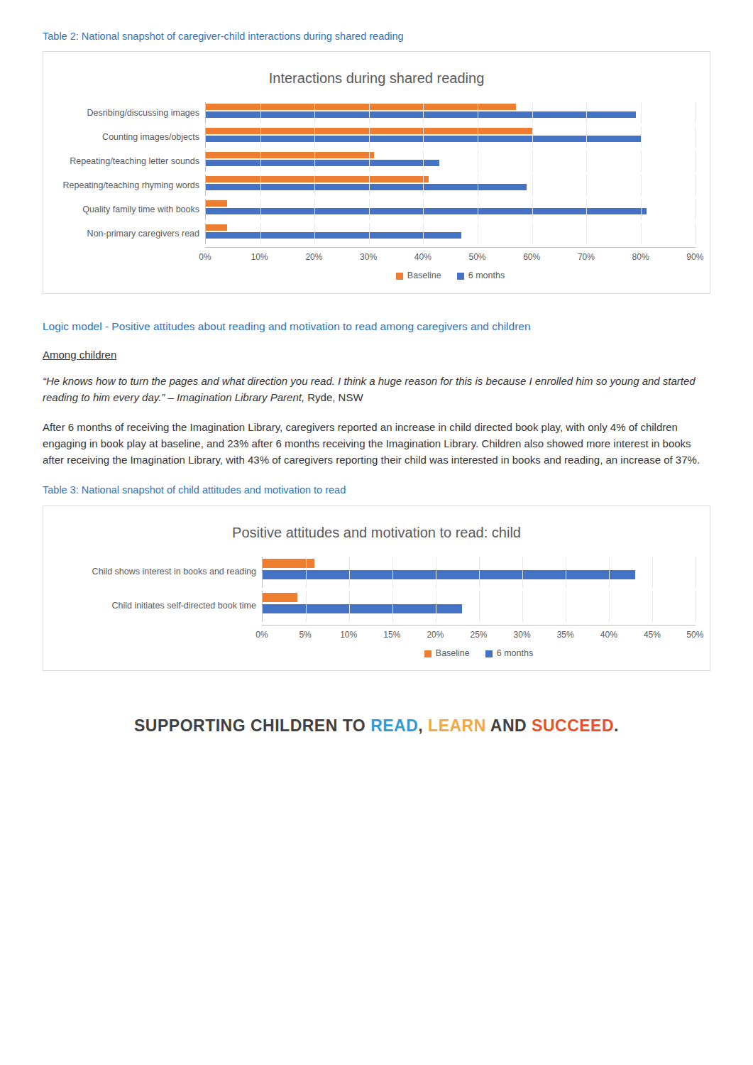Table 2: National snapshot of caregiver-child interactions during shared reading
Interactions during shared reading
Desribing/discussing images
Counting images/objects
Repeating/teaching letter sounds
Repeating/teaching rhyming words
Quality family time with books
Non-primary caregivers read
0% 10% 20% 30% 40% 50% 60% 70% 80% 90%
Baseline
6 months
Logic model - Positive attitudes about reading and motivation to read among caregivers and children
Among children
“He knows how to turn the pages and what direction you read. I think a huge reason for this is because I enrolled him so young and started reading to him every day.” – Imagination Library Parent, Ryde, NSW
After 6 months of receiving the Imagination Library, caregivers reported an increase in child directed book play, with only 4% of children engaging in book play at baseline, and 23% after 6 months receiving the Imagination Library. Children also showed more interest in books after receiving the Imagination Library, with 43% of caregivers reporting their child was interested in books and reading, an increase of 37%.
Table 3: National snapshot of child attitudes and motivation to read
Positive attitudes and motivation to read: child
Child shows interest in books and reading
Child initiates self-directed book time
0% 5% 10% 15% 20% 25% 30% 35% 40% 45% 50%
Baseline
6 months
SUPPORTING CHILDREN TO READ, LEARN AND SUCCEED.